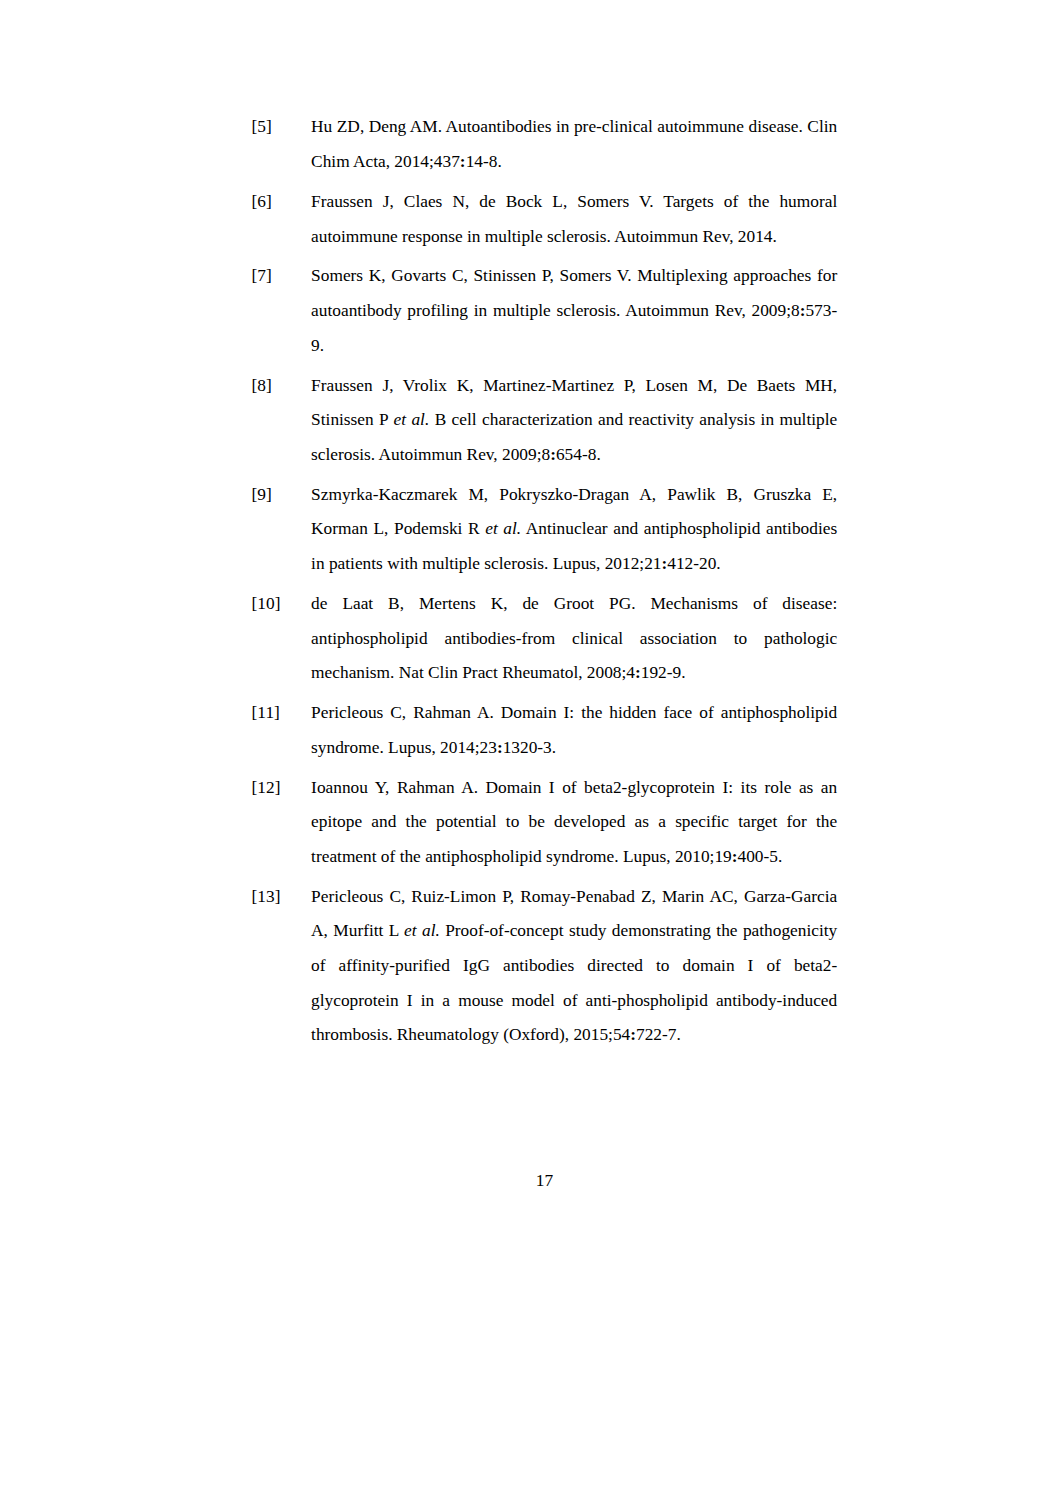[5] Hu ZD, Deng AM. Autoantibodies in pre-clinical autoimmune disease. Clin Chim Acta, 2014;437: 14-8.
[6] Fraussen J, Claes N, de Bock L, Somers V. Targets of the humoral autoimmune response in multiple sclerosis. Autoimmun Rev, 2014.
[7] Somers K, Govarts C, Stinissen P, Somers V. Multiplexing approaches for autoantibody profiling in multiple sclerosis. Autoimmun Rev, 2009;8: 573-9.
[8] Fraussen J, Vrolix K, Martinez-Martinez P, Losen M, De Baets MH, Stinissen P et al. B cell characterization and reactivity analysis in multiple sclerosis. Autoimmun Rev, 2009;8: 654-8.
[9] Szmyrka-Kaczmarek M, Pokryszko-Dragan A, Pawlik B, Gruszka E, Korman L, Podemski R et al. Antinuclear and antiphospholipid antibodies in patients with multiple sclerosis. Lupus, 2012;21: 412-20.
[10] de Laat B, Mertens K, de Groot PG. Mechanisms of disease: antiphospholipid antibodies-from clinical association to pathologic mechanism. Nat Clin Pract Rheumatol, 2008;4: 192-9.
[11] Pericleous C, Rahman A. Domain I: the hidden face of antiphospholipid syndrome. Lupus, 2014;23: 1320-3.
[12] Ioannou Y, Rahman A. Domain I of beta2-glycoprotein I: its role as an epitope and the potential to be developed as a specific target for the treatment of the antiphospholipid syndrome. Lupus, 2010;19: 400-5.
[13] Pericleous C, Ruiz-Limon P, Romay-Penabad Z, Marin AC, Garza-Garcia A, Murfitt L et al. Proof-of-concept study demonstrating the pathogenicity of affinity-purified IgG antibodies directed to domain I of beta2-glycoprotein I in a mouse model of anti-phospholipid antibody-induced thrombosis. Rheumatology (Oxford), 2015;54: 722-7.
17